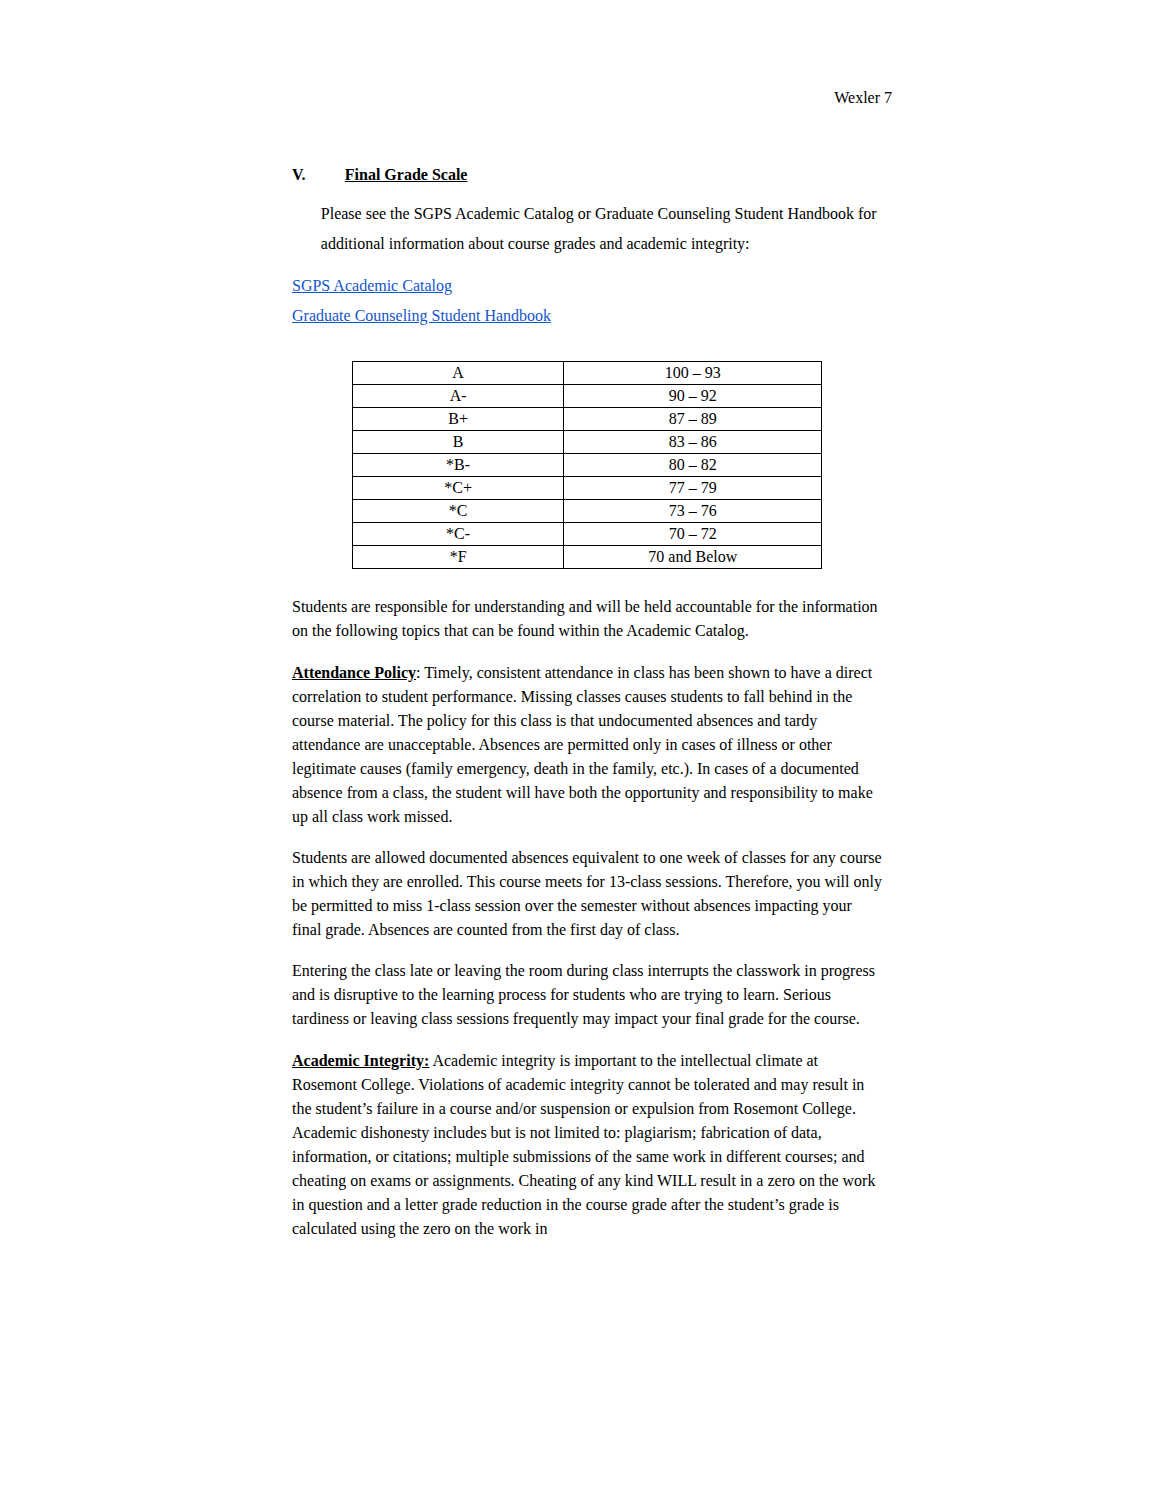Wexler 7
V. Final Grade Scale
Please see the SGPS Academic Catalog or Graduate Counseling Student Handbook for additional information about course grades and academic integrity:
SGPS Academic Catalog
Graduate Counseling Student Handbook
| A | 100 – 93 |
| A- | 90 – 92 |
| B+ | 87 – 89 |
| B | 83 – 86 |
| *B- | 80 – 82 |
| *C+ | 77 – 79 |
| *C | 73 – 76 |
| *C- | 70 – 72 |
| *F | 70 and Below |
Students are responsible for understanding and will be held accountable for the information on the following topics that can be found within the Academic Catalog.
Attendance Policy: Timely, consistent attendance in class has been shown to have a direct correlation to student performance. Missing classes causes students to fall behind in the course material. The policy for this class is that undocumented absences and tardy attendance are unacceptable. Absences are permitted only in cases of illness or other legitimate causes (family emergency, death in the family, etc.). In cases of a documented absence from a class, the student will have both the opportunity and responsibility to make up all class work missed.
Students are allowed documented absences equivalent to one week of classes for any course in which they are enrolled. This course meets for 13-class sessions. Therefore, you will only be permitted to miss 1-class session over the semester without absences impacting your final grade. Absences are counted from the first day of class.
Entering the class late or leaving the room during class interrupts the classwork in progress and is disruptive to the learning process for students who are trying to learn. Serious tardiness or leaving class sessions frequently may impact your final grade for the course.
Academic Integrity: Academic integrity is important to the intellectual climate at Rosemont College. Violations of academic integrity cannot be tolerated and may result in the student’s failure in a course and/or suspension or expulsion from Rosemont College. Academic dishonesty includes but is not limited to: plagiarism; fabrication of data, information, or citations; multiple submissions of the same work in different courses; and cheating on exams or assignments. Cheating of any kind WILL result in a zero on the work in question and a letter grade reduction in the course grade after the student’s grade is calculated using the zero on the work in